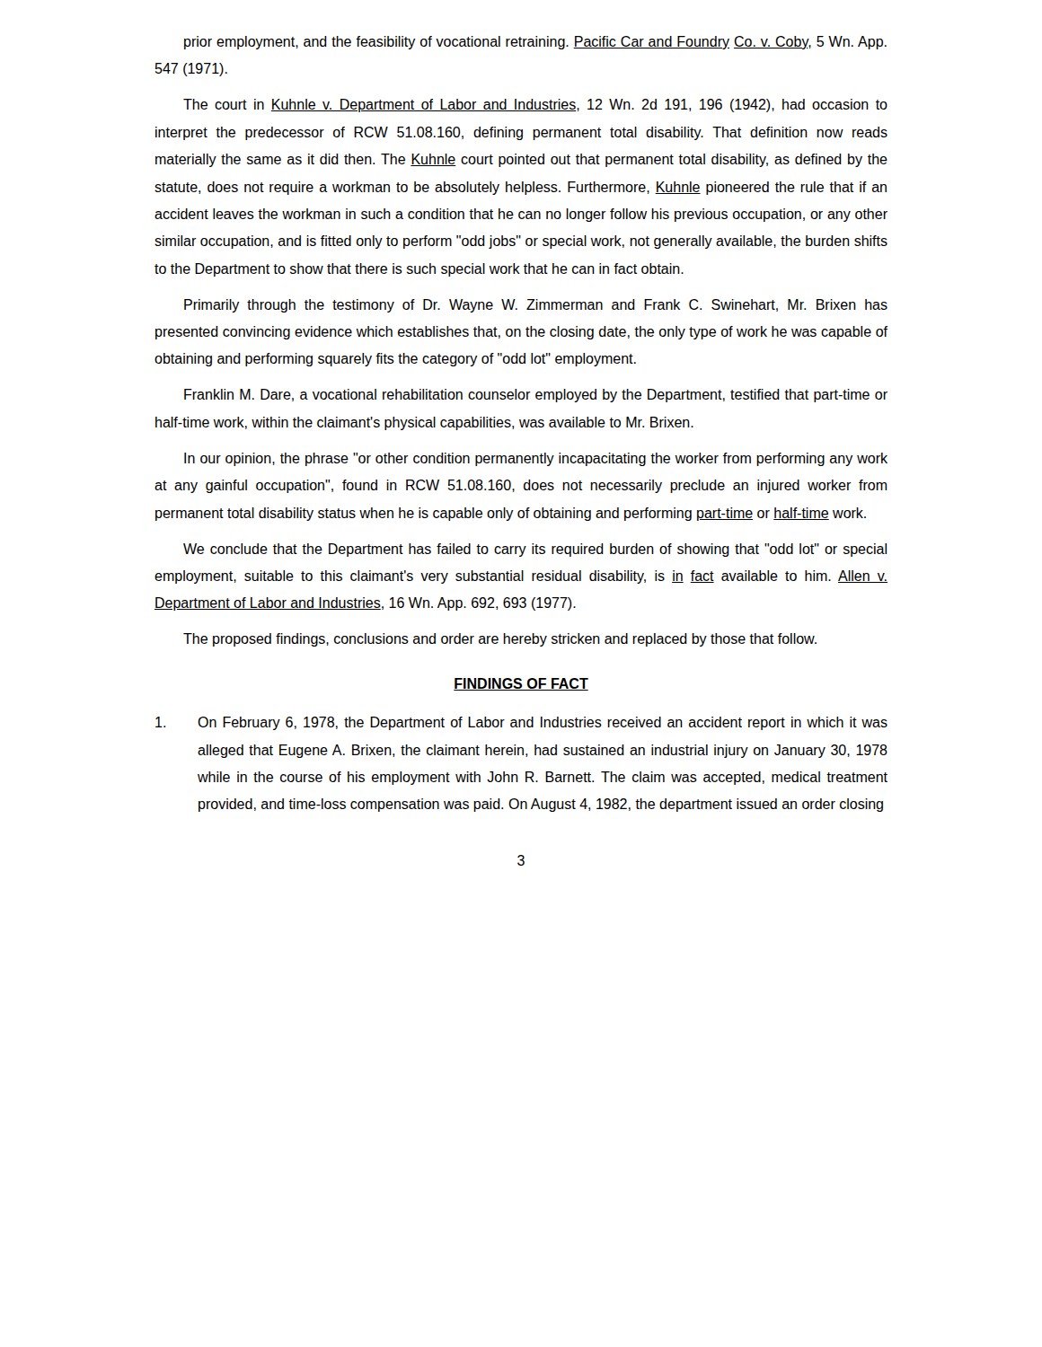prior employment, and the feasibility of vocational retraining. Pacific Car and Foundry Co. v. Coby, 5 Wn. App. 547 (1971).
The court in Kuhnle v. Department of Labor and Industries, 12 Wn. 2d 191, 196 (1942), had occasion to interpret the predecessor of RCW 51.08.160, defining permanent total disability. That definition now reads materially the same as it did then. The Kuhnle court pointed out that permanent total disability, as defined by the statute, does not require a workman to be absolutely helpless. Furthermore, Kuhnle pioneered the rule that if an accident leaves the workman in such a condition that he can no longer follow his previous occupation, or any other similar occupation, and is fitted only to perform "odd jobs" or special work, not generally available, the burden shifts to the Department to show that there is such special work that he can in fact obtain.
Primarily through the testimony of Dr. Wayne W. Zimmerman and Frank C. Swinehart, Mr. Brixen has presented convincing evidence which establishes that, on the closing date, the only type of work he was capable of obtaining and performing squarely fits the category of "odd lot" employment.
Franklin M. Dare, a vocational rehabilitation counselor employed by the Department, testified that part-time or half-time work, within the claimant's physical capabilities, was available to Mr. Brixen.
In our opinion, the phrase "or other condition permanently incapacitating the worker from performing any work at any gainful occupation", found in RCW 51.08.160, does not necessarily preclude an injured worker from permanent total disability status when he is capable only of obtaining and performing part-time or half-time work.
We conclude that the Department has failed to carry its required burden of showing that "odd lot" or special employment, suitable to this claimant's very substantial residual disability, is in fact available to him. Allen v. Department of Labor and Industries, 16 Wn. App. 692, 693 (1977).
The proposed findings, conclusions and order are hereby stricken and replaced by those that follow.
FINDINGS OF FACT
1.
On February 6, 1978, the Department of Labor and Industries received an accident report in which it was alleged that Eugene A. Brixen, the claimant herein, had sustained an industrial injury on January 30, 1978 while in the course of his employment with John R. Barnett. The claim was accepted, medical treatment provided, and time-loss compensation was paid. On August 4, 1982, the department issued an order closing
3